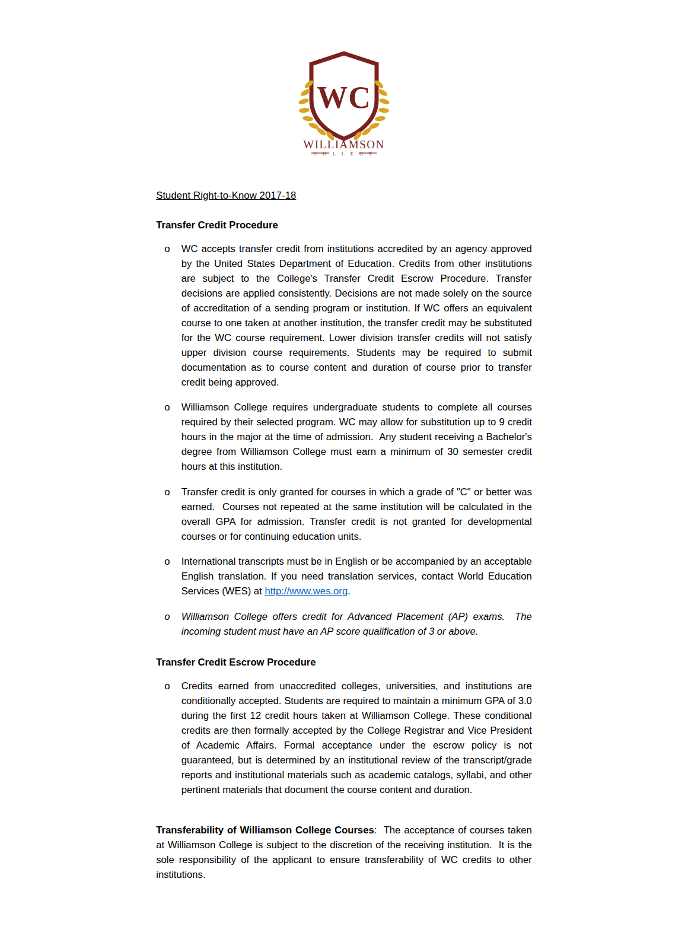WC WILLIAMSON C O L L E G E
Student Right-to-Know 2017-18
Transfer Credit Procedure
WC accepts transfer credit from institutions accredited by an agency approved by the United States Department of Education. Credits from other institutions are subject to the College's Transfer Credit Escrow Procedure. Transfer decisions are applied consistently. Decisions are not made solely on the source of accreditation of a sending program or institution. If WC offers an equivalent course to one taken at another institution, the transfer credit may be substituted for the WC course requirement. Lower division transfer credits will not satisfy upper division course requirements. Students may be required to submit documentation as to course content and duration of course prior to transfer credit being approved.
Williamson College requires undergraduate students to complete all courses required by their selected program. WC may allow for substitution up to 9 credit hours in the major at the time of admission. Any student receiving a Bachelor's degree from Williamson College must earn a minimum of 30 semester credit hours at this institution.
Transfer credit is only granted for courses in which a grade of "C" or better was earned. Courses not repeated at the same institution will be calculated in the overall GPA for admission. Transfer credit is not granted for developmental courses or for continuing education units.
International transcripts must be in English or be accompanied by an acceptable English translation. If you need translation services, contact World Education Services (WES) at http://www.wes.org.
Williamson College offers credit for Advanced Placement (AP) exams. The incoming student must have an AP score qualification of 3 or above.
Transfer Credit Escrow Procedure
Credits earned from unaccredited colleges, universities, and institutions are conditionally accepted. Students are required to maintain a minimum GPA of 3.0 during the first 12 credit hours taken at Williamson College. These conditional credits are then formally accepted by the College Registrar and Vice President of Academic Affairs. Formal acceptance under the escrow policy is not guaranteed, but is determined by an institutional review of the transcript/grade reports and institutional materials such as academic catalogs, syllabi, and other pertinent materials that document the course content and duration.
Transferability of Williamson College Courses: The acceptance of courses taken at Williamson College is subject to the discretion of the receiving institution. It is the sole responsibility of the applicant to ensure transferability of WC credits to other institutions.